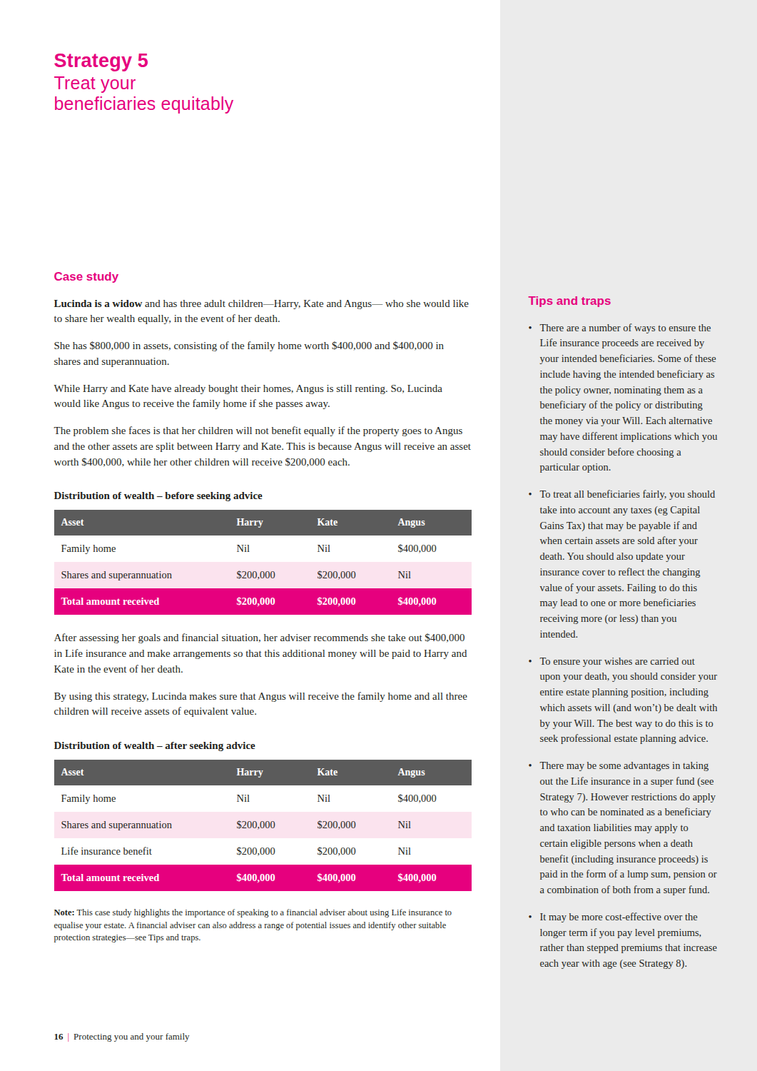Strategy 5Treat your
beneficiaries equitably
Case study
Lucinda is a widow and has three adult children—Harry, Kate and Angus— who she would like to share her wealth equally, in the event of her death.
She has $800,000 in assets, consisting of the family home worth $400,000 and $400,000 in shares and superannuation.
While Harry and Kate have already bought their homes, Angus is still renting. So, Lucinda would like Angus to receive the family home if she passes away.
The problem she faces is that her children will not benefit equally if the property goes to Angus and the other assets are split between Harry and Kate. This is because Angus will receive an asset worth $400,000, while her other children will receive $200,000 each.
Distribution of wealth – before seeking advice
| Asset | Harry | Kate | Angus |
| --- | --- | --- | --- |
| Family home | Nil | Nil | $400,000 |
| Shares and superannuation | $200,000 | $200,000 | Nil |
| Total amount received | $200,000 | $200,000 | $400,000 |
After assessing her goals and financial situation, her adviser recommends she take out $400,000 in Life insurance and make arrangements so that this additional money will be paid to Harry and Kate in the event of her death.
By using this strategy, Lucinda makes sure that Angus will receive the family home and all three children will receive assets of equivalent value.
Distribution of wealth – after seeking advice
| Asset | Harry | Kate | Angus |
| --- | --- | --- | --- |
| Family home | Nil | Nil | $400,000 |
| Shares and superannuation | $200,000 | $200,000 | Nil |
| Life insurance benefit | $200,000 | $200,000 | Nil |
| Total amount received | $400,000 | $400,000 | $400,000 |
Note: This case study highlights the importance of speaking to a financial adviser about using Life insurance to equalise your estate. A financial adviser can also address a range of potential issues and identify other suitable protection strategies—see Tips and traps.
16|Protecting you and your family
Tips and traps
There are a number of ways to ensure the Life insurance proceeds are received by your intended beneficiaries. Some of these include having the intended beneficiary as the policy owner, nominating them as a beneficiary of the policy or distributing the money via your Will. Each alternative may have different implications which you should consider before choosing a particular option.
To treat all beneficiaries fairly, you should take into account any taxes (eg Capital Gains Tax) that may be payable if and when certain assets are sold after your death. You should also update your insurance cover to reflect the changing value of your assets. Failing to do this may lead to one or more beneficiaries receiving more (or less) than you intended.
To ensure your wishes are carried out upon your death, you should consider your entire estate planning position, including which assets will (and won’t) be dealt with by your Will. The best way to do this is to seek professional estate planning advice.
There may be some advantages in taking out the Life insurance in a super fund (see Strategy 7). However restrictions do apply to who can be nominated as a beneficiary and taxation liabilities may apply to certain eligible persons when a death benefit (including insurance proceeds) is paid in the form of a lump sum, pension or a combination of both from a super fund.
It may be more cost-effective over the longer term if you pay level premiums, rather than stepped premiums that increase each year with age (see Strategy 8).